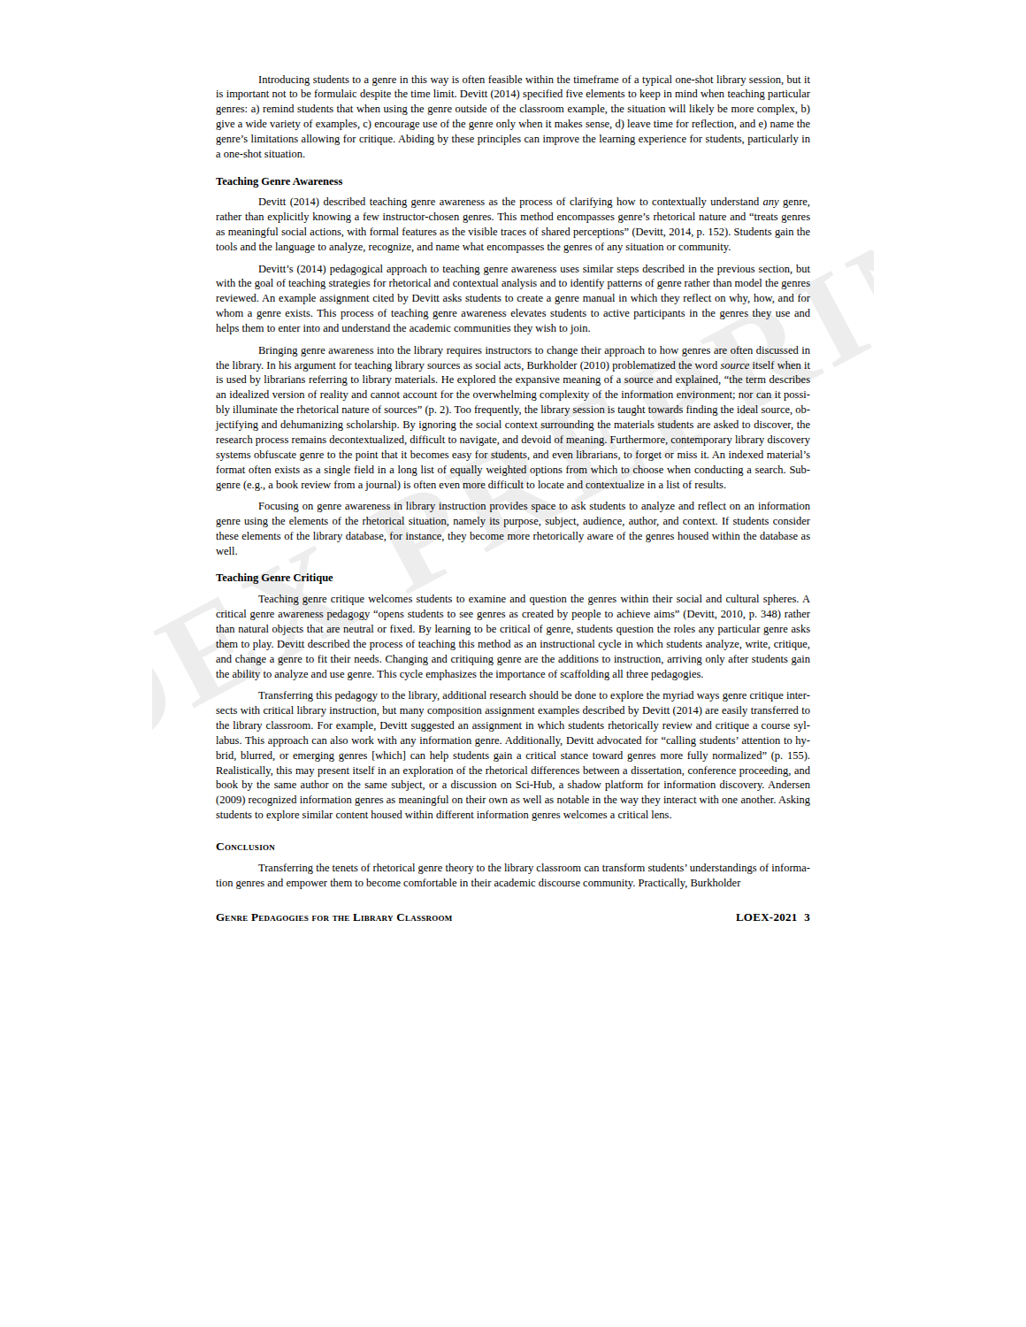LOEX PREPRINT
Introducing students to a genre in this way is often feasible within the timeframe of a typical one-shot library session, but it is important not to be formulaic despite the time limit. Devitt (2014) specified five elements to keep in mind when teaching particular genres: a) remind students that when using the genre outside of the classroom example, the situation will likely be more complex, b) give a wide variety of examples, c) encourage use of the genre only when it makes sense, d) leave time for reflection, and e) name the genre’s limitations allowing for critique. Abiding by these principles can improve the learning experience for students, particularly in a one-shot situation.
Teaching Genre Awareness
Devitt (2014) described teaching genre awareness as the process of clarifying how to contextually understand any genre, rather than explicitly knowing a few instructor-chosen genres. This method encompasses genre’s rhetorical nature and “treats genres as meaningful social actions, with formal features as the visible traces of shared perceptions” (Devitt, 2014, p. 152). Students gain the tools and the language to analyze, recognize, and name what encompasses the genres of any situation or community.
Devitt’s (2014) pedagogical approach to teaching genre awareness uses similar steps described in the previous section, but with the goal of teaching strategies for rhetorical and contextual analysis and to identify patterns of genre rather than model the genres reviewed. An example assignment cited by Devitt asks students to create a genre manual in which they reflect on why, how, and for whom a genre exists. This process of teaching genre awareness elevates students to active participants in the genres they use and helps them to enter into and understand the academic communities they wish to join.
Bringing genre awareness into the library requires instructors to change their approach to how genres are often discussed in the library. In his argument for teaching library sources as social acts, Burkholder (2010) problematized the word source itself when it is used by librarians referring to library materials. He explored the expansive meaning of a source and explained, “the term describes an idealized version of reality and cannot account for the overwhelming complexity of the information environment; nor can it possibly illuminate the rhetorical nature of sources” (p. 2). Too frequently, the library session is taught towards finding the ideal source, objectifying and dehumanizing scholarship. By ignoring the social context surrounding the materials students are asked to discover, the research process remains decontextualized, difficult to navigate, and devoid of meaning. Furthermore, contemporary library discovery systems obfuscate genre to the point that it becomes easy for students, and even librarians, to forget or miss it. An indexed material’s format often exists as a single field in a long list of equally weighted options from which to choose when conducting a search. Sub-genre (e.g., a book review from a journal) is often even more difficult to locate and contextualize in a list of results.
Focusing on genre awareness in library instruction provides space to ask students to analyze and reflect on an information genre using the elements of the rhetorical situation, namely its purpose, subject, audience, author, and context. If students consider these elements of the library database, for instance, they become more rhetorically aware of the genres housed within the database as well.
Teaching Genre Critique
Teaching genre critique welcomes students to examine and question the genres within their social and cultural spheres. A critical genre awareness pedagogy “opens students to see genres as created by people to achieve aims” (Devitt, 2010, p. 348) rather than natural objects that are neutral or fixed. By learning to be critical of genre, students question the roles any particular genre asks them to play. Devitt described the process of teaching this method as an instructional cycle in which students analyze, write, critique, and change a genre to fit their needs. Changing and critiquing genre are the additions to instruction, arriving only after students gain the ability to analyze and use genre. This cycle emphasizes the importance of scaffolding all three pedagogies.
Transferring this pedagogy to the library, additional research should be done to explore the myriad ways genre critique intersects with critical library instruction, but many composition assignment examples described by Devitt (2014) are easily transferred to the library classroom. For example, Devitt suggested an assignment in which students rhetorically review and critique a course syllabus. This approach can also work with any information genre. Additionally, Devitt advocated for “calling students’ attention to hybrid, blurred, or emerging genres [which] can help students gain a critical stance toward genres more fully normalized” (p. 155). Realistically, this may present itself in an exploration of the rhetorical differences between a dissertation, conference proceeding, and book by the same author on the same subject, or a discussion on Sci-Hub, a shadow platform for information discovery. Andersen (2009) recognized information genres as meaningful on their own as well as notable in the way they interact with one another. Asking students to explore similar content housed within different information genres welcomes a critical lens.
Conclusion
Transferring the tenets of rhetorical genre theory to the library classroom can transform students’ understandings of information genres and empower them to become comfortable in their academic discourse community. Practically, Burkholder
Genre Pedagogies for the Library Classroom
LOEX-20213